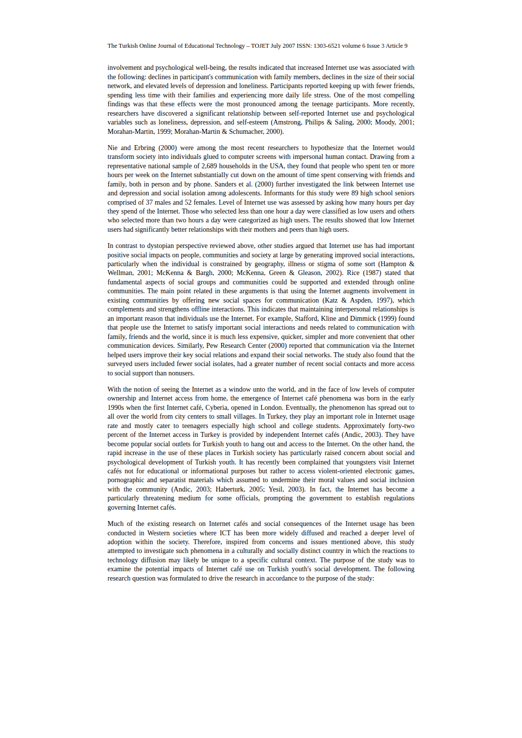The Turkish Online Journal of Educational Technology – TOJET July 2007 ISSN: 1303-6521 volume 6 Issue 3 Article 9
involvement and psychological well-being, the results indicated that increased Internet use was associated with the following: declines in participant's communication with family members, declines in the size of their social network, and elevated levels of depression and loneliness. Participants reported keeping up with fewer friends, spending less time with their families and experiencing more daily life stress. One of the most compelling findings was that these effects were the most pronounced among the teenage participants. More recently, researchers have discovered a significant relationship between self-reported Internet use and psychological variables such as loneliness, depression, and self-esteem (Amstrong, Philips & Saling, 2000; Moody, 2001; Morahan-Martin, 1999; Morahan-Martin & Schumacher, 2000).
Nie and Erbring (2000) were among the most recent researchers to hypothesize that the Internet would transform society into individuals glued to computer screens with impersonal human contact. Drawing from a representative national sample of 2,689 households in the USA, they found that people who spent ten or more hours per week on the Internet substantially cut down on the amount of time spent conserving with friends and family, both in person and by phone. Sanders et al. (2000) further investigated the link between Internet use and depression and social isolation among adolescents. Informants for this study were 89 high school seniors comprised of 37 males and 52 females. Level of Internet use was assessed by asking how many hours per day they spend of the Internet. Those who selected less than one hour a day were classified as low users and others who selected more than two hours a day were categorized as high users. The results showed that low Internet users had significantly better relationships with their mothers and peers than high users.
In contrast to dystopian perspective reviewed above, other studies argued that Internet use has had important positive social impacts on people, communities and society at large by generating improved social interactions, particularly when the individual is constrained by geography, illness or stigma of some sort (Hampton & Wellman, 2001; McKenna & Bargh, 2000; McKenna, Green & Gleason, 2002). Rice (1987) stated that fundamental aspects of social groups and communities could be supported and extended through online communities. The main point related in these arguments is that using the Internet augments involvement in existing communities by offering new social spaces for communication (Katz & Aspden, 1997), which complements and strengthens offline interactions. This indicates that maintaining interpersonal relationships is an important reason that individuals use the Internet. For example, Stafford, Kline and Dimmick (1999) found that people use the Internet to satisfy important social interactions and needs related to communication with family, friends and the world, since it is much less expensive, quicker, simpler and more convenient that other communication devices. Similarly, Pew Research Center (2000) reported that communication via the Internet helped users improve their key social relations and expand their social networks. The study also found that the surveyed users included fewer social isolates, had a greater number of recent social contacts and more access to social support than nonusers.
With the notion of seeing the Internet as a window unto the world, and in the face of low levels of computer ownership and Internet access from home, the emergence of Internet café phenomena was born in the early 1990s when the first Internet café, Cyberia, opened in London. Eventually, the phenomenon has spread out to all over the world from city centers to small villages. In Turkey, they play an important role in Internet usage rate and mostly cater to teenagers especially high school and college students. Approximately forty-two percent of the Internet access in Turkey is provided by independent Internet cafés (Andic, 2003). They have become popular social outlets for Turkish youth to hang out and access to the Internet. On the other hand, the rapid increase in the use of these places in Turkish society has particularly raised concern about social and psychological development of Turkish youth. It has recently been complained that youngsters visit Internet cafés not for educational or informational purposes but rather to access violent-oriented electronic games, pornographic and separatist materials which assumed to undermine their moral values and social inclusion with the community (Andic, 2003; Haberturk, 2005; Yesil, 2003). In fact, the Internet has become a particularly threatening medium for some officials, prompting the government to establish regulations governing Internet cafés.
Much of the existing research on Internet cafés and social consequences of the Internet usage has been conducted in Western societies where ICT has been more widely diffused and reached a deeper level of adoption within the society. Therefore, inspired from concerns and issues mentioned above, this study attempted to investigate such phenomena in a culturally and socially distinct country in which the reactions to technology diffusion may likely be unique to a specific cultural context. The purpose of the study was to examine the potential impacts of Internet café use on Turkish youth's social development. The following research question was formulated to drive the research in accordance to the purpose of the study: